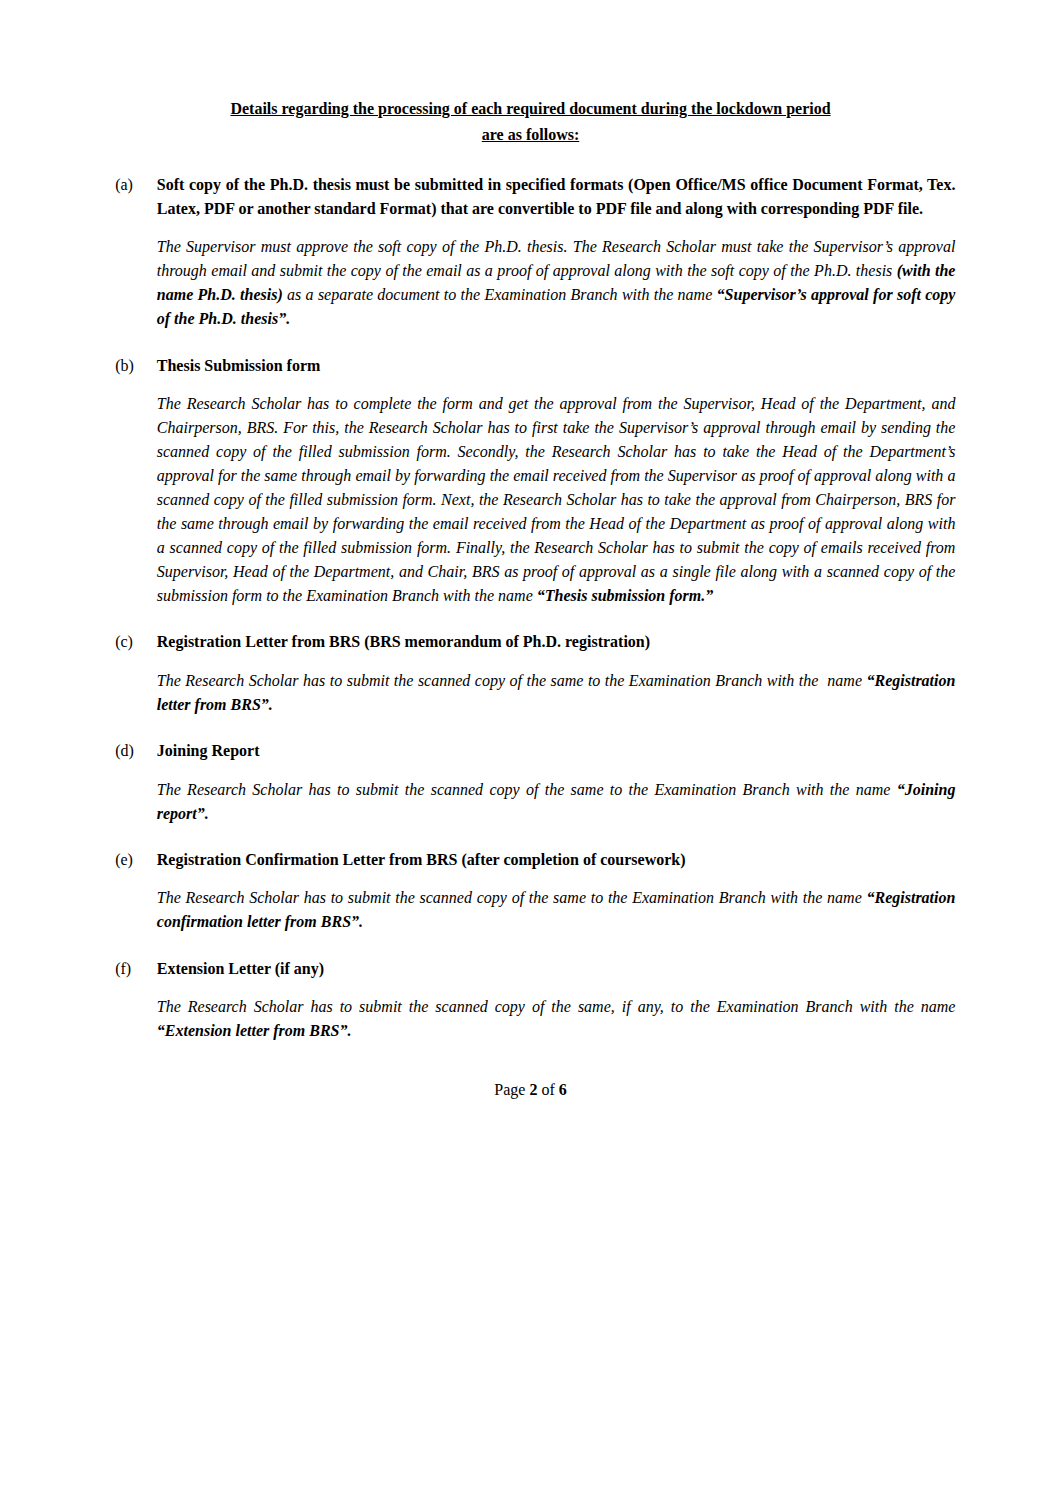Details regarding the processing of each required document during the lockdown period
are as follows:
(a) Soft copy of the Ph.D. thesis must be submitted in specified formats (Open Office/MS office Document Format, Tex. Latex, PDF or another standard Format) that are convertible to PDF file and along with corresponding PDF file.
The Supervisor must approve the soft copy of the Ph.D. thesis. The Research Scholar must take the Supervisor’s approval through email and submit the copy of the email as a proof of approval along with the soft copy of the Ph.D. thesis (with the name Ph.D. thesis) as a separate document to the Examination Branch with the name “Supervisor’s approval for soft copy of the Ph.D. thesis”.
(b) Thesis Submission form
The Research Scholar has to complete the form and get the approval from the Supervisor, Head of the Department, and Chairperson, BRS. For this, the Research Scholar has to first take the Supervisor’s approval through email by sending the scanned copy of the filled submission form. Secondly, the Research Scholar has to take the Head of the Department’s approval for the same through email by forwarding the email received from the Supervisor as proof of approval along with a scanned copy of the filled submission form. Next, the Research Scholar has to take the approval from Chairperson, BRS for the same through email by forwarding the email received from the Head of the Department as proof of approval along with a scanned copy of the filled submission form. Finally, the Research Scholar has to submit the copy of emails received from Supervisor, Head of the Department, and Chair, BRS as proof of approval as a single file along with a scanned copy of the submission form to the Examination Branch with the name “Thesis submission form.”
(c) Registration Letter from BRS (BRS memorandum of Ph.D. registration)
The Research Scholar has to submit the scanned copy of the same to the Examination Branch with the name “Registration letter from BRS”.
(d) Joining Report
The Research Scholar has to submit the scanned copy of the same to the Examination Branch with the name “Joining report”.
(e) Registration Confirmation Letter from BRS (after completion of coursework)
The Research Scholar has to submit the scanned copy of the same to the Examination Branch with the name “Registration confirmation letter from BRS”.
(f) Extension Letter (if any)
The Research Scholar has to submit the scanned copy of the same, if any, to the Examination Branch with the name “Extension letter from BRS”.
Page 2 of 6